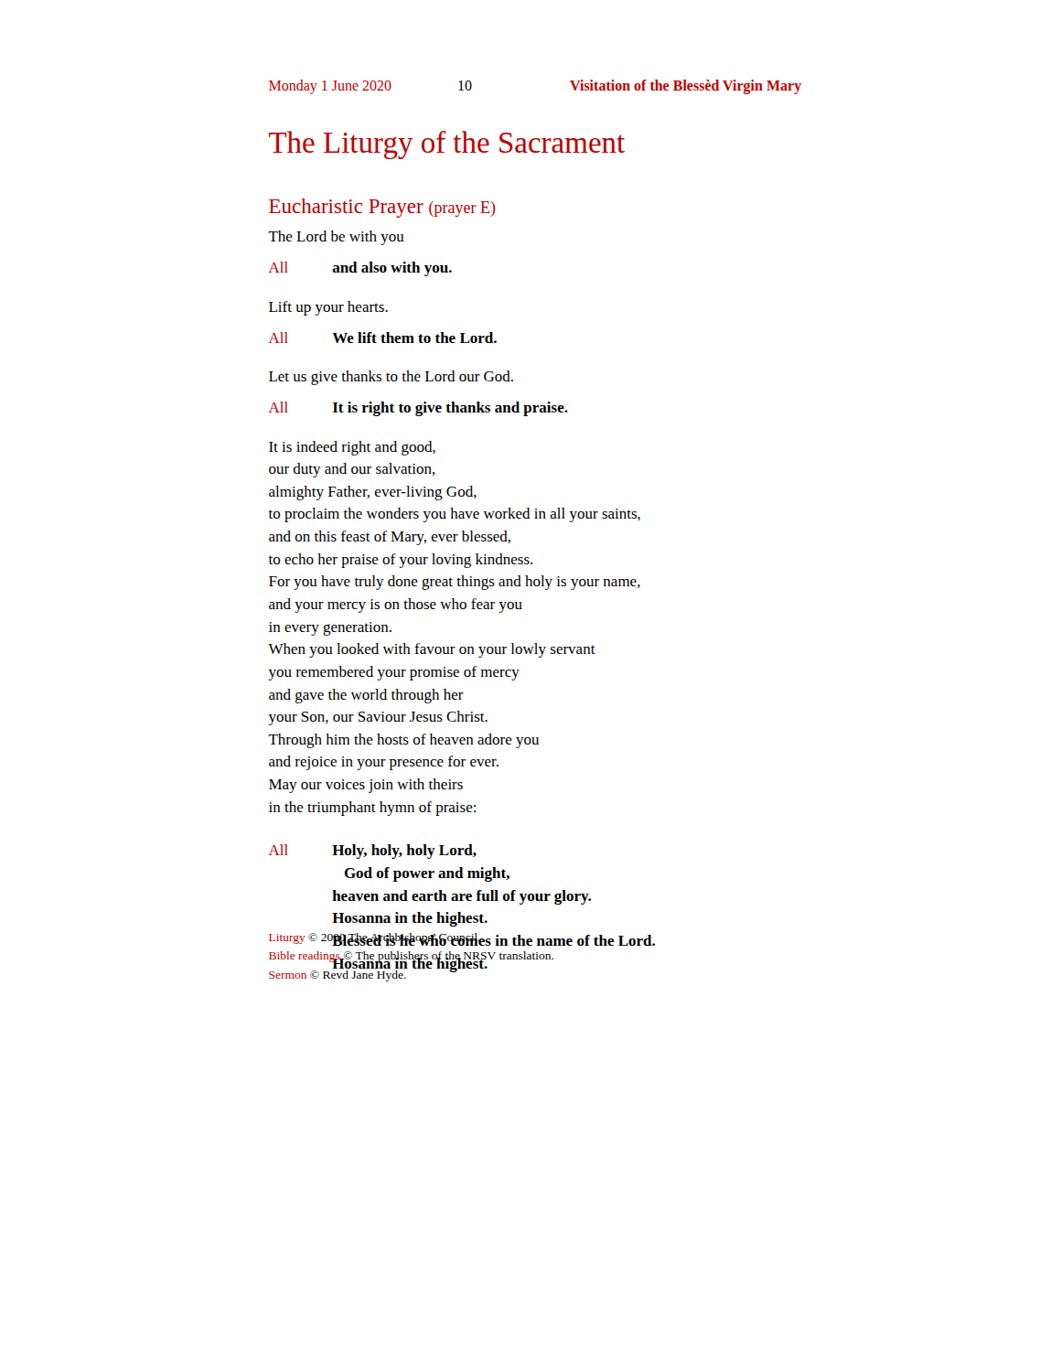Monday 1 June 2020
10
Visitation of the Blessèd Virgin Mary
The Liturgy of the Sacrament
Eucharistic Prayer (prayer E)
The Lord be with you
All
and also with you.
Lift up your hearts.
All
We lift them to the Lord.
Let us give thanks to the Lord our God.
All
It is right to give thanks and praise.
It is indeed right and good,
our duty and our salvation,
almighty Father, ever-living God,
to proclaim the wonders you have worked in all your saints,
and on this feast of Mary, ever blessed,
to echo her praise of your loving kindness.
For you have truly done great things and holy is your name,
and your mercy is on those who fear you
in every generation.
When you looked with favour on your lowly servant
you remembered your promise of mercy
and gave the world through her
your Son, our Saviour Jesus Christ.
Through him the hosts of heaven adore you
and rejoice in your presence for ever.
May our voices join with theirs
in the triumphant hymn of praise:
All
Holy, holy, holy Lord,
God of power and might,
heaven and earth are full of your glory.
Hosanna in the highest.
Blessed is he who comes in the name of the Lord.
Hosanna in the highest.
Liturgy © 2000 The Archbishops’ Council.
Bible readings © The publishers of the NRSV translation.
Sermon © Revd Jane Hyde.